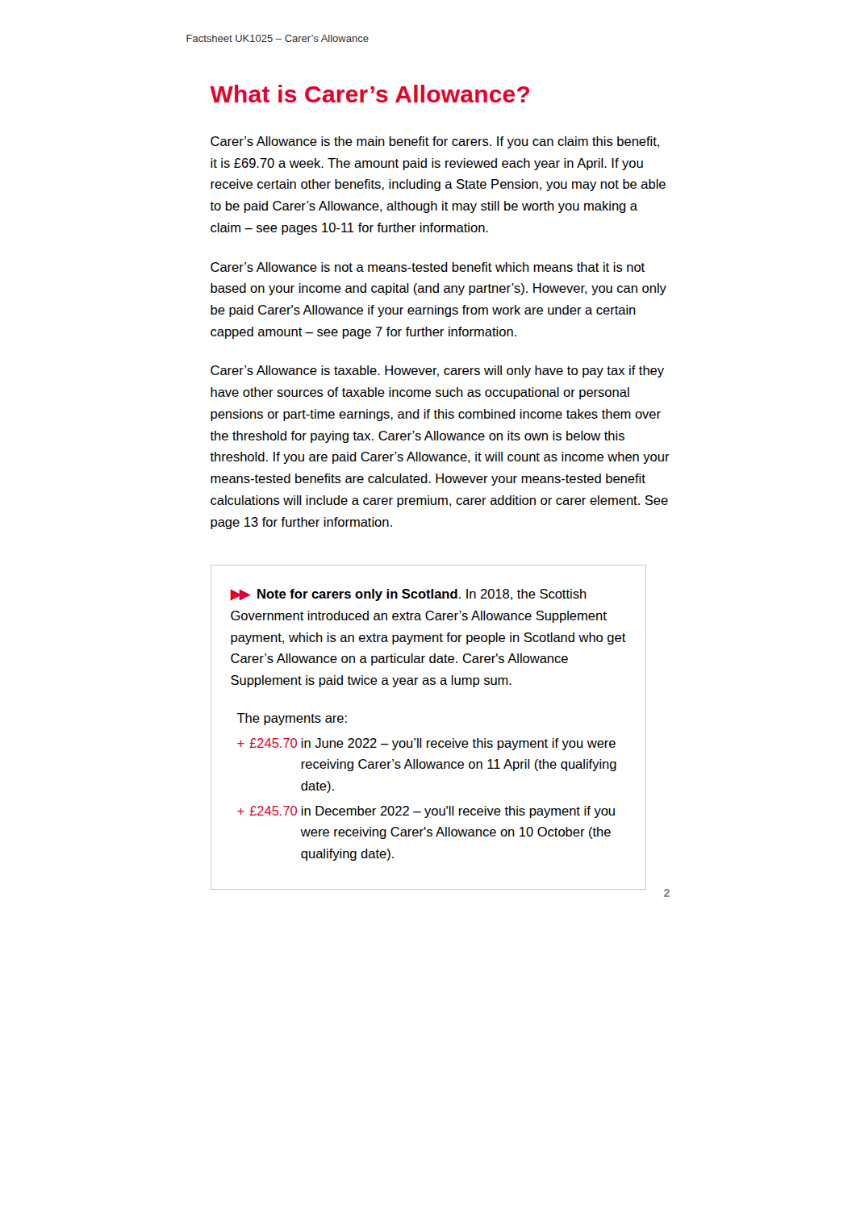Factsheet UK1025 – Carer’s Allowance
What is Carer’s Allowance?
Carer’s Allowance is the main benefit for carers. If you can claim this benefit, it is £69.70 a week. The amount paid is reviewed each year in April. If you receive certain other benefits, including a State Pension, you may not be able to be paid Carer’s Allowance, although it may still be worth you making a claim – see pages 10-11 for further information.
Carer’s Allowance is not a means-tested benefit which means that it is not based on your income and capital (and any partner’s). However, you can only be paid Carer's Allowance if your earnings from work are under a certain capped amount – see page 7 for further information.
Carer’s Allowance is taxable. However, carers will only have to pay tax if they have other sources of taxable income such as occupational or personal pensions or part-time earnings, and if this combined income takes them over the threshold for paying tax. Carer’s Allowance on its own is below this threshold. If you are paid Carer’s Allowance, it will count as income when your means-tested benefits are calculated. However your means-tested benefit calculations will include a carer premium, carer addition or carer element. See page 13 for further information.
▶▶ Note for carers only in Scotland. In 2018, the Scottish Government introduced an extra Carer’s Allowance Supplement payment, which is an extra payment for people in Scotland who get Carer’s Allowance on a particular date. Carer's Allowance Supplement is paid twice a year as a lump sum.
The payments are:
+£245.70 in June 2022 – you’ll receive this payment if you were receiving Carer’s Allowance on 11 April (the qualifying date).
+£245.70 in December 2022 – you'll receive this payment if you were receiving Carer's Allowance on 10 October (the qualifying date).
2